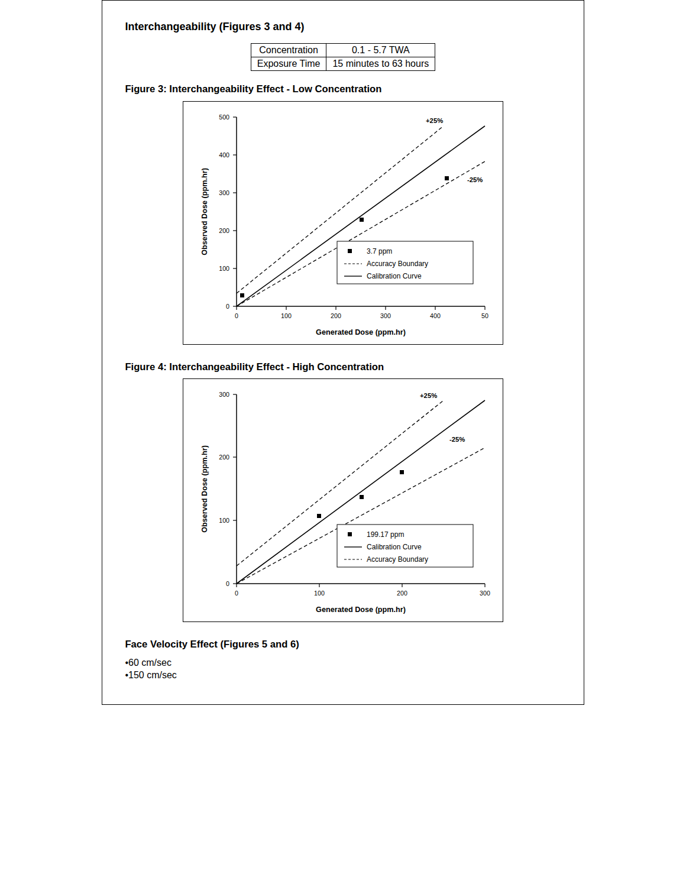Interchangeability (Figures 3 and 4)
| Concentration | 0.1 - 5.7 TWA |
| Exposure Time | 15 minutes to 63 hours |
Figure 3: Interchangeability Effect - Low Concentration
0 100 200 300 400 500 0 100 200 300 400 50 +25% -25% 3.7 ppm Accuracy Boundary Calibration Curve Generated Dose (ppm.hr) Observed Dose (ppm.hr)
Figure 4: Interchangeability Effect - High Concentration
0 100 200 300 0 100 200 300 +25% -25% 199.17 ppm Calibration Curve Accuracy Boundary Generated Dose (ppm.hr) Observed Dose (ppm.hr)
Face Velocity Effect (Figures 5 and 6)
•60 cm/sec
•150 cm/sec